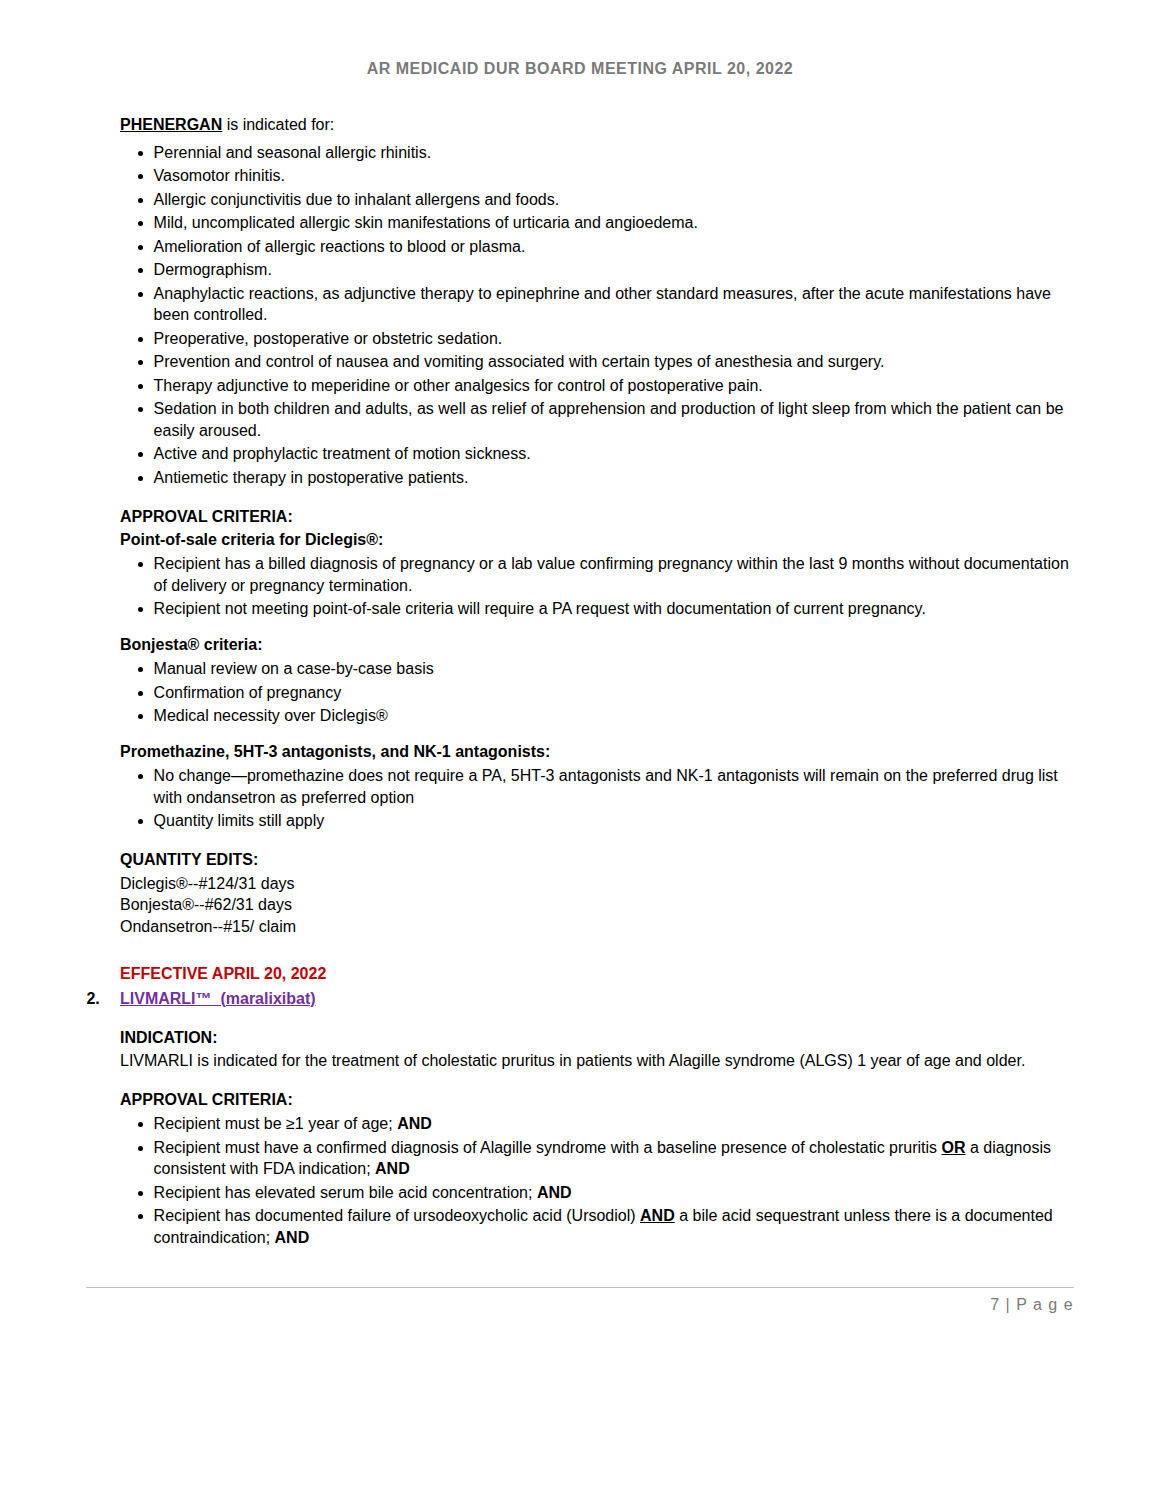AR MEDICAID DUR BOARD MEETING APRIL 20, 2022
PHENERGAN is indicated for:
Perennial and seasonal allergic rhinitis.
Vasomotor rhinitis.
Allergic conjunctivitis due to inhalant allergens and foods.
Mild, uncomplicated allergic skin manifestations of urticaria and angioedema.
Amelioration of allergic reactions to blood or plasma.
Dermographism.
Anaphylactic reactions, as adjunctive therapy to epinephrine and other standard measures, after the acute manifestations have been controlled.
Preoperative, postoperative or obstetric sedation.
Prevention and control of nausea and vomiting associated with certain types of anesthesia and surgery.
Therapy adjunctive to meperidine or other analgesics for control of postoperative pain.
Sedation in both children and adults, as well as relief of apprehension and production of light sleep from which the patient can be easily aroused.
Active and prophylactic treatment of motion sickness.
Antiemetic therapy in postoperative patients.
APPROVAL CRITERIA:
Point-of-sale criteria for Diclegis®:
Recipient has a billed diagnosis of pregnancy or a lab value confirming pregnancy within the last 9 months without documentation of delivery or pregnancy termination.
Recipient not meeting point-of-sale criteria will require a PA request with documentation of current pregnancy.
Bonjesta® criteria:
Manual review on a case-by-case basis
Confirmation of pregnancy
Medical necessity over Diclegis®
Promethazine, 5HT-3 antagonists, and NK-1 antagonists:
No change—promethazine does not require a PA, 5HT-3 antagonists and NK-1 antagonists will remain on the preferred drug list with ondansetron as preferred option
Quantity limits still apply
QUANTITY EDITS:
Diclegis®--#124/31 days
Bonjesta®--#62/31 days
Ondansetron--#15/ claim
EFFECTIVE APRIL 20, 2022
2. LIVMARLI™ (maralixibat)
INDICATION:
LIVMARLI is indicated for the treatment of cholestatic pruritus in patients with Alagille syndrome (ALGS) 1 year of age and older.
APPROVAL CRITERIA:
Recipient must be ≥1 year of age; AND
Recipient must have a confirmed diagnosis of Alagille syndrome with a baseline presence of cholestatic pruritis OR a diagnosis consistent with FDA indication; AND
Recipient has elevated serum bile acid concentration; AND
Recipient has documented failure of ursodeoxycholic acid (Ursodiol) AND a bile acid sequestrant unless there is a documented contraindication; AND
7 | P a g e